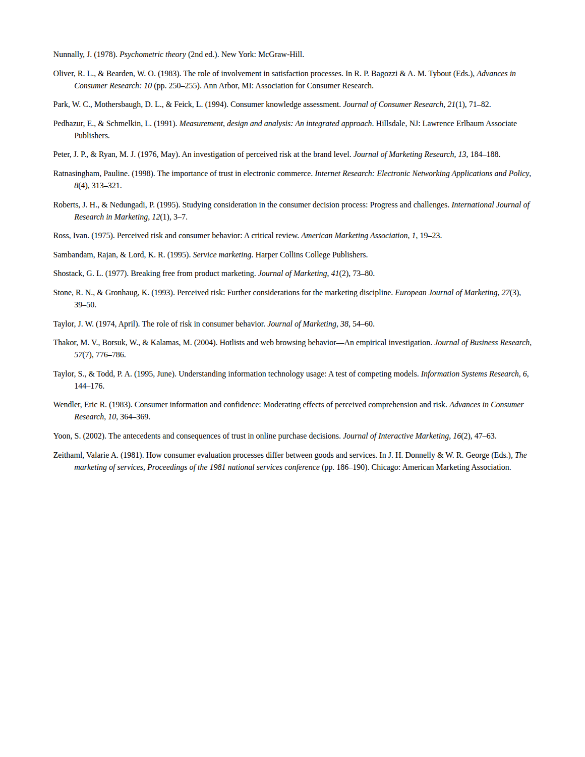Nunnally, J. (1978). Psychometric theory (2nd ed.). New York: McGraw-Hill.
Oliver, R. L., & Bearden, W. O. (1983). The role of involvement in satisfaction processes. In R. P. Bagozzi & A. M. Tybout (Eds.), Advances in Consumer Research: 10 (pp. 250–255). Ann Arbor, MI: Association for Consumer Research.
Park, W. C., Mothersbaugh, D. L., & Feick, L. (1994). Consumer knowledge assessment. Journal of Consumer Research, 21(1), 71–82.
Pedhazur, E., & Schmelkin, L. (1991). Measurement, design and analysis: An integrated approach. Hillsdale, NJ: Lawrence Erlbaum Associate Publishers.
Peter, J. P., & Ryan, M. J. (1976, May). An investigation of perceived risk at the brand level. Journal of Marketing Research, 13, 184–188.
Ratnasingham, Pauline. (1998). The importance of trust in electronic commerce. Internet Research: Electronic Networking Applications and Policy, 8(4), 313–321.
Roberts, J. H., & Nedungadi, P. (1995). Studying consideration in the consumer decision process: Progress and challenges. International Journal of Research in Marketing, 12(1), 3–7.
Ross, Ivan. (1975). Perceived risk and consumer behavior: A critical review. American Marketing Association, 1, 19–23.
Sambandam, Rajan, & Lord, K. R. (1995). Service marketing. Harper Collins College Publishers.
Shostack, G. L. (1977). Breaking free from product marketing. Journal of Marketing, 41(2), 73–80.
Stone, R. N., & Gronhaug, K. (1993). Perceived risk: Further considerations for the marketing discipline. European Journal of Marketing, 27(3), 39–50.
Taylor, J. W. (1974, April). The role of risk in consumer behavior. Journal of Marketing, 38, 54–60.
Thakor, M. V., Borsuk, W., & Kalamas, M. (2004). Hotlists and web browsing behavior—An empirical investigation. Journal of Business Research, 57(7), 776–786.
Taylor, S., & Todd, P. A. (1995, June). Understanding information technology usage: A test of competing models. Information Systems Research, 6, 144–176.
Wendler, Eric R. (1983). Consumer information and confidence: Moderating effects of perceived comprehension and risk. Advances in Consumer Research, 10, 364–369.
Yoon, S. (2002). The antecedents and consequences of trust in online purchase decisions. Journal of Interactive Marketing, 16(2), 47–63.
Zeithaml, Valarie A. (1981). How consumer evaluation processes differ between goods and services. In J. H. Donnelly & W. R. George (Eds.), The marketing of services, Proceedings of the 1981 national services conference (pp. 186–190). Chicago: American Marketing Association.